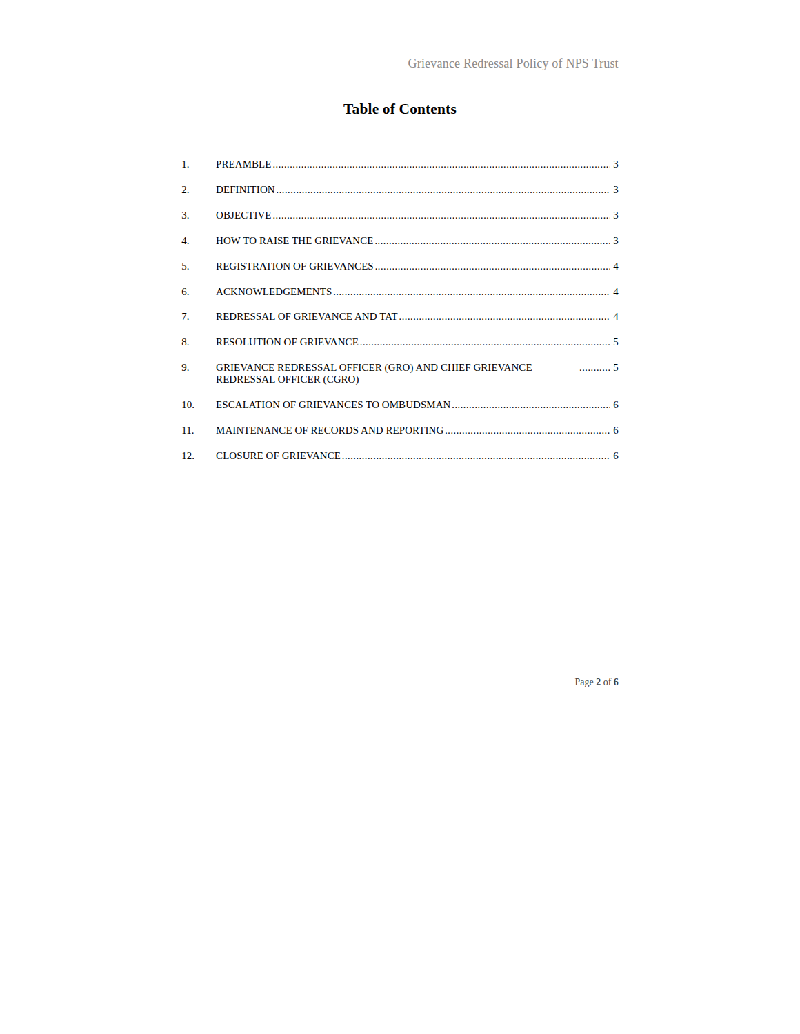Grievance Redressal Policy of NPS Trust
Table of Contents
1. PREAMBLE .................................................................................................................................................................................. 3
2. DEFINITION .................................................................................................................................................................................. 3
3. OBJECTIVE .................................................................................................................................................................................. 3
4. HOW TO RAISE THE GRIEVANCE .................................................................................................................................................................................. 3
5. REGISTRATION OF GRIEVANCES .................................................................................................................................................................................. 4
6. ACKNOWLEDGEMENTS .................................................................................................................................................................................. 4
7. REDRESSAL OF GRIEVANCE AND TAT .................................................................................................................................................................................. 4
8. RESOLUTION OF GRIEVANCE .................................................................................................................................................................................. 5
9. GRIEVANCE REDRESSAL OFFICER (GRO) AND CHIEF GRIEVANCE REDRESSAL OFFICER (CGRO) .............. 5
10. ESCALATION OF GRIEVANCES TO OMBUDSMAN .................................................................................................................................................................................. 6
11. MAINTENANCE OF RECORDS AND REPORTING .................................................................................................................................................................................. 6
12. CLOSURE OF GRIEVANCE .................................................................................................................................................................................. 6
Page 2 of 6